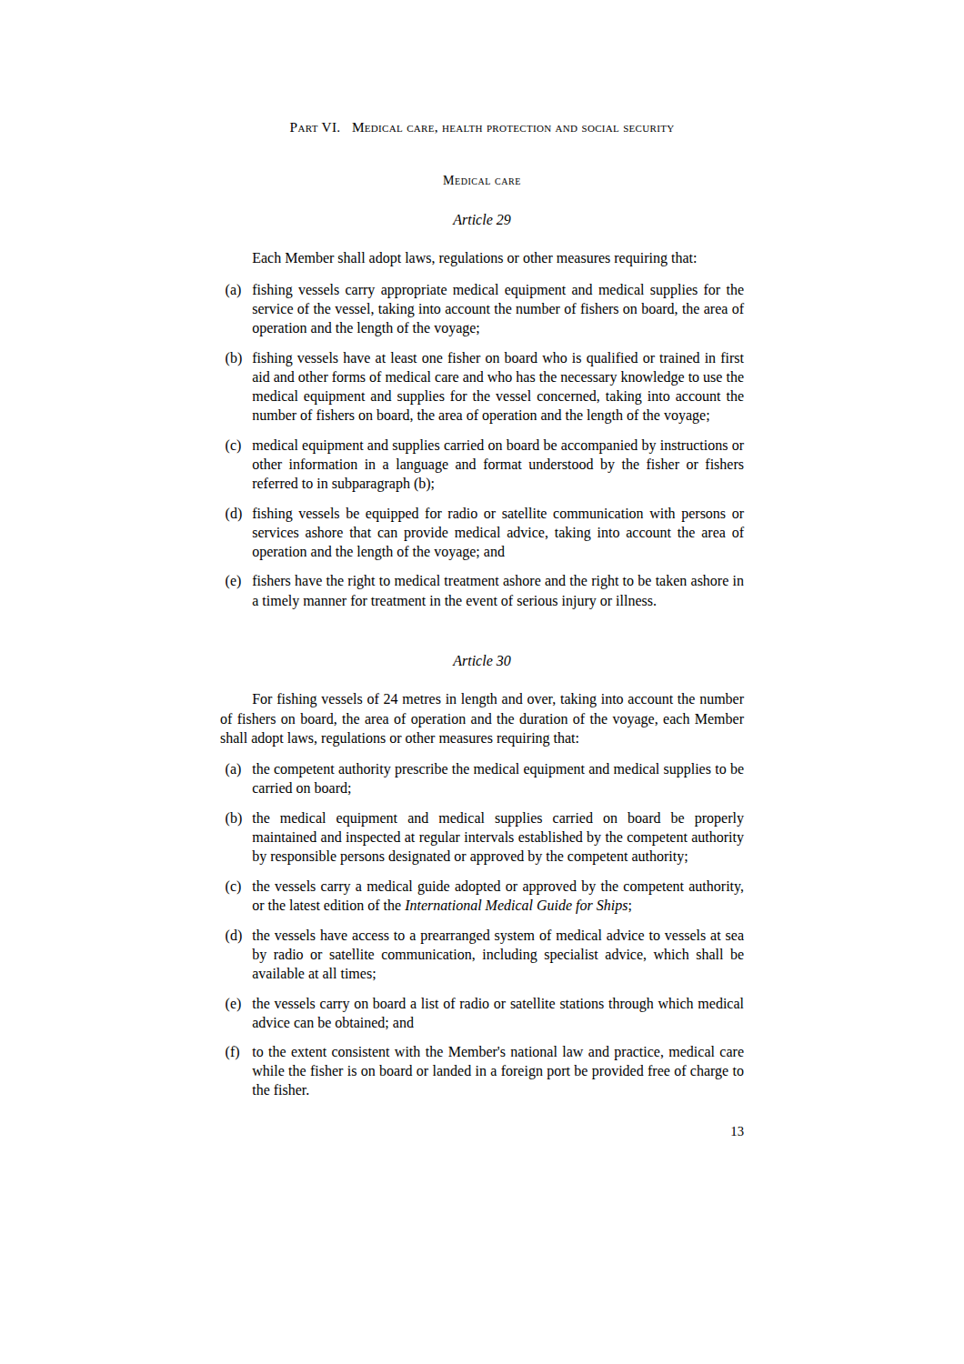Part VI. Medical care, health protection and social security
Medical care
Article 29
Each Member shall adopt laws, regulations or other measures requiring that:
(a) fishing vessels carry appropriate medical equipment and medical supplies for the service of the vessel, taking into account the number of fishers on board, the area of operation and the length of the voyage;
(b) fishing vessels have at least one fisher on board who is qualified or trained in first aid and other forms of medical care and who has the necessary knowledge to use the medical equipment and supplies for the vessel concerned, taking into account the number of fishers on board, the area of operation and the length of the voyage;
(c) medical equipment and supplies carried on board be accompanied by instructions or other information in a language and format understood by the fisher or fishers referred to in subparagraph (b);
(d) fishing vessels be equipped for radio or satellite communication with persons or services ashore that can provide medical advice, taking into account the area of operation and the length of the voyage; and
(e) fishers have the right to medical treatment ashore and the right to be taken ashore in a timely manner for treatment in the event of serious injury or illness.
Article 30
For fishing vessels of 24 metres in length and over, taking into account the number of fishers on board, the area of operation and the duration of the voyage, each Member shall adopt laws, regulations or other measures requiring that:
(a) the competent authority prescribe the medical equipment and medical supplies to be carried on board;
(b) the medical equipment and medical supplies carried on board be properly maintained and inspected at regular intervals established by the competent authority by responsible persons designated or approved by the competent authority;
(c) the vessels carry a medical guide adopted or approved by the competent authority, or the latest edition of the International Medical Guide for Ships;
(d) the vessels have access to a prearranged system of medical advice to vessels at sea by radio or satellite communication, including specialist advice, which shall be available at all times;
(e) the vessels carry on board a list of radio or satellite stations through which medical advice can be obtained; and
(f) to the extent consistent with the Member's national law and practice, medical care while the fisher is on board or landed in a foreign port be provided free of charge to the fisher.
13